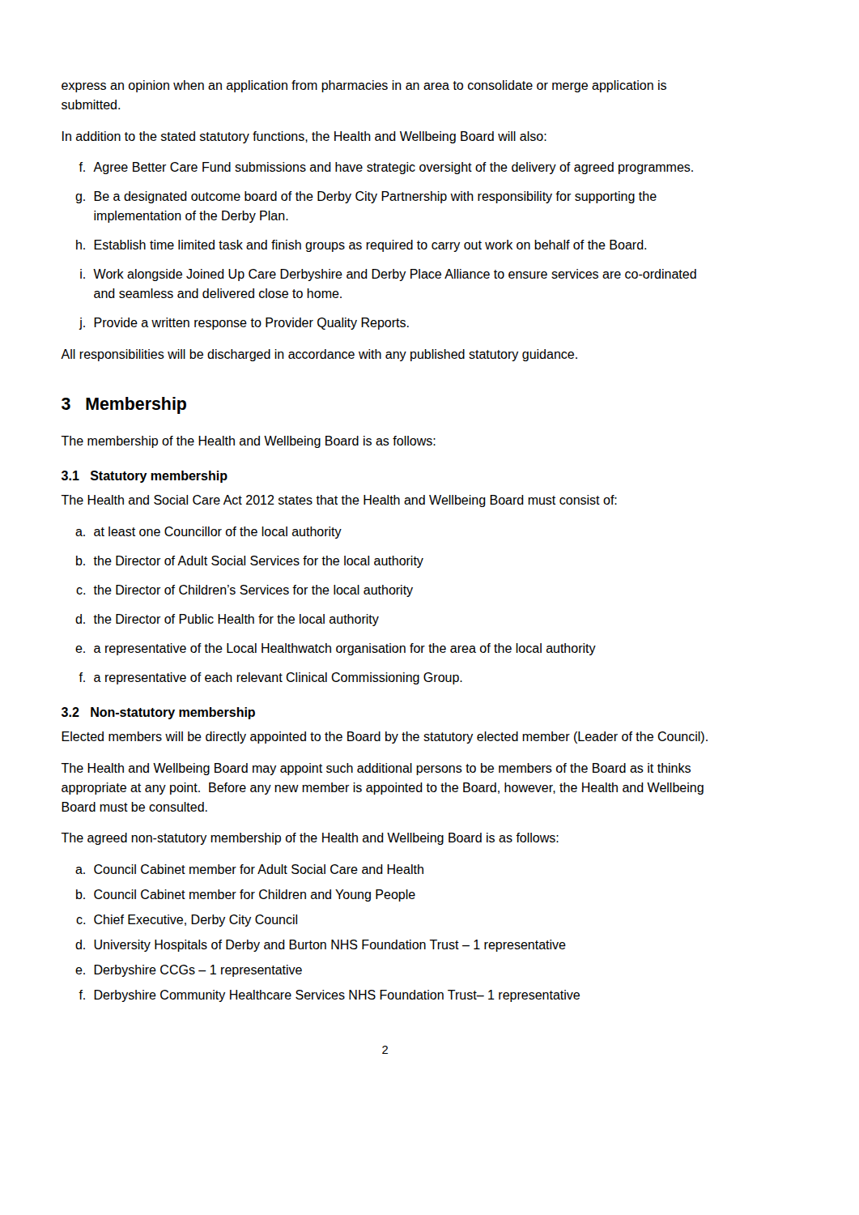express an opinion when an application from pharmacies in an area to consolidate or merge application is submitted.
In addition to the stated statutory functions, the Health and Wellbeing Board will also:
Agree Better Care Fund submissions and have strategic oversight of the delivery of agreed programmes.
Be a designated outcome board of the Derby City Partnership with responsibility for supporting the implementation of the Derby Plan.
Establish time limited task and finish groups as required to carry out work on behalf of the Board.
Work alongside Joined Up Care Derbyshire and Derby Place Alliance to ensure services are co-ordinated and seamless and delivered close to home.
Provide a written response to Provider Quality Reports.
All responsibilities will be discharged in accordance with any published statutory guidance.
3 Membership
The membership of the Health and Wellbeing Board is as follows:
3.1 Statutory membership
The Health and Social Care Act 2012 states that the Health and Wellbeing Board must consist of:
at least one Councillor of the local authority
the Director of Adult Social Services for the local authority
the Director of Children’s Services for the local authority
the Director of Public Health for the local authority
a representative of the Local Healthwatch organisation for the area of the local authority
a representative of each relevant Clinical Commissioning Group.
3.2 Non-statutory membership
Elected members will be directly appointed to the Board by the statutory elected member (Leader of the Council).
The Health and Wellbeing Board may appoint such additional persons to be members of the Board as it thinks appropriate at any point. Before any new member is appointed to the Board, however, the Health and Wellbeing Board must be consulted.
The agreed non-statutory membership of the Health and Wellbeing Board is as follows:
Council Cabinet member for Adult Social Care and Health
Council Cabinet member for Children and Young People
Chief Executive, Derby City Council
University Hospitals of Derby and Burton NHS Foundation Trust – 1 representative
Derbyshire CCGs – 1 representative
Derbyshire Community Healthcare Services NHS Foundation Trust– 1 representative
2